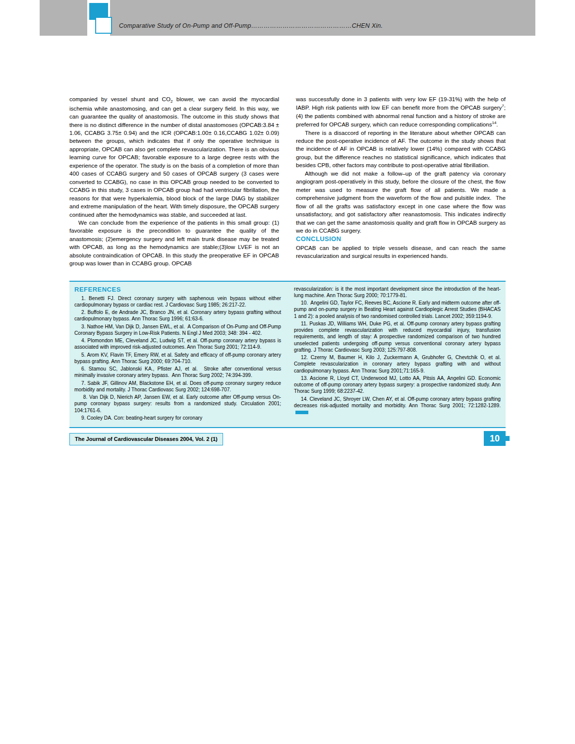Comparative Study of On-Pump and Off-Pump…………………………………………CHEN Xin.
companied by vessel shunt and CO2 blower, we can avoid the myocardial ischemia while anastomosing, and can get a clear surgery field. In this way, we can guarantee the quality of anastomosis. The outcome in this study shows that there is no distinct difference in the number of distal anastomoses (OPCAB:3.84 ± 1.06, CCABG 3.75± 0.94) and the ICR (OPCAB:1.00± 0.16,CCABG 1.02± 0.09) between the groups, which indicates that if only the operative technique is appropriate, OPCAB can also get complete revascularization. There is an obvious learning curve for OPCAB; favorable exposure to a large degree rests with the experience of the operator. The study is on the basis of a completion of more than 400 cases of CCABG surgery and 50 cases of OPCAB surgery (3 cases were converted to CCABG), no case in this OPCAB group needed to be converted to CCABG in this study, 3 cases in OPCAB group had had ventricular fibrillation, the reasons for that were hyperkalemia, blood block of the large DIAG by stabilizer and extreme manipulation of the heart. With timely disposure, the OPCAB surgery continued after the hemodynamics was stable, and succeeded at last.
We can conclude from the experience of the patients in this small group: (1) favorable exposure is the precondition to guarantee the quality of the anastomosis; (2)emergency surgery and left main trunk disease may be treated with OPCAB, as long as the hemodynamics are stable;(3)low LVEF is not an absolute contraindication of OPCAB. In this study the preoperative EF in OPCAB group was lower than in CCABG group. OPCAB
was successfully done in 3 patients with very low EF (19-31%) with the help of IABP. High risk patients with low EF can benefit more from the OPCAB surgery7; (4) the patients combined with abnormal renal function and a history of stroke are preferred for OPCAB surgery, which can reduce corresponding complications14.
There is a disaccord of reporting in the literature about whether OPCAB can reduce the post-operative incidence of AF. The outcome in the study shows that the incidence of AF in OPCAB is relatively lower (14%) compared with CCABG group, but the difference reaches no statistical significance, which indicates that besides CPB, other factors may contribute to post-operative atrial fibrillation.
Although we did not make a follow–up of the graft patency via coronary angiogram post-operatively in this study, before the closure of the chest, the flow meter was used to measure the graft flow of all patients. We made a comprehensive judgment from the waveform of the flow and pulsitile index. The flow of all the grafts was satisfactory except in one case where the flow was unsatisfactory, and got satisfactory after reanastomosis. This indicates indirectly that we can get the same anastomosis quality and graft flow in OPCAB surgery as we do in CCABG surgery.
CONCLUSION
OPCAB can be applied to triple vessels disease, and can reach the same revascularization and surgical results in experienced hands.
REFERENCES
1. Benetti FJ. Direct coronary surgery with saphenous vein bypass without either cardiopulmonary bypass or cardiac rest. J Cardiovasc Surg 1985; 26:217-22.
2. Buffolo E, de Andrade JC, Branco JN, et al. Coronary artery bypass grafting without cardiopulmonary bypass. Ann Thorac Surg 1996; 61:63-6.
3. Nathoe HM, Van Dijk D, Jansen EWL, et al. A Comparison of On-Pump and Off-Pump Coronary Bypass Surgery in Low-Risk Patients. N Engl J Med 2003; 348: 394 - 402.
4. Plomondon ME, Cleveland JC, Ludwig ST, et al. Off-pump coronary artery bypass is associated with improved risk-adjusted outcomes. Ann Thorac Surg 2001; 72:114-9.
5. Arom KV, Flavin TF, Emery RW, et al. Safety and efficacy of off-pump coronary artery bypass grafting. Ann Thorac Surg 2000; 69:704-710.
6. Stamou SC, Jablonski KA., Pfister AJ, et al. Stroke after conventional versus minimally invasive coronary artery bypass. Ann Thorac Surg 2002; 74:394-399.
7. Sabik JF, Gillinov AM, Blackstone EH, et al. Does off-pump coronary surgery reduce morbidity and mortality. J Thorac Cardiovasc Surg 2002; 124:698-707.
8. Van Dijk D, Nierich AP, Jansen EW, et al. Early outcome after Off-pump versus On-pump coronary bypass surgery: results from a randomized study. Circulation 2001; 104:1761-6.
9. Cooley DA. Con: beating-heart surgery for coronary
revascularization: is it the most important development since the introduction of the heart-lung machine. Ann Thorac Surg 2000; 70:1779-81.
10. Angelini GD, Taylor FC, Reeves BC, Ascione R. Early and midterm outcome after off-pump and on-pump surgery in Beating Heart against Cardioplegic Arrest Studies (BHACAS 1 and 2): a pooled analysis of two randomised controlled trials. Lancet 2002; 359:1194-9.
11. Puskas JD, Williams WH, Duke PG, et al. Off-pump coronary artery bypass grafting provides complete revascularization with reduced myocardial injury, transfusion requirements, and length of stay: A prospective randomized comparison of two hundred unselected patients undergoing off-pump versus conventional coronary artery bypass grafting. J Thorac Cardiovasc Surg 2003; 125:797-808.
12. Czerny M, Baumer H, Kilo J, Zuckermann A, Grubhofer G, Chevtchik O, et al. Complete revascularization in coronary artery bypass grafting with and without cardiopulmonary bypass. Ann Thorac Surg 2001;71:165-9.
13. Ascione R, Lloyd CT, Underwood MJ, Lotto AA, Pitsis AA, Angelini GD. Economic outcome of off-pump coronary artery bypass surgery: a prospective randomized study. Ann Thorac Surg 1999; 68:2237-42.
14. Cleveland JC, Shroyer LW, Chen AY, et al. Off-pump coronary artery bypass grafting decreases risk-adjusted mortality and morbidity. Ann Thorac Surg 2001; 72:1282-1289.
The Journal of Cardiovascular Diseases 2004, Vol. 2 (1)
10